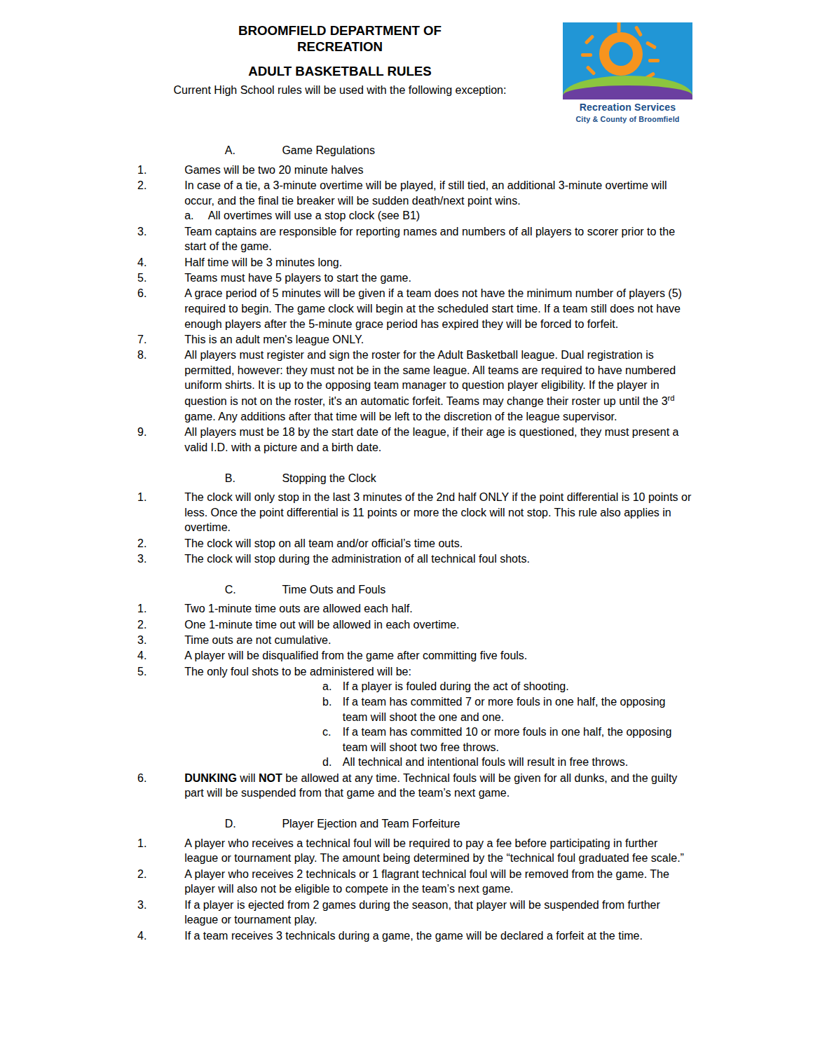Recreation Services City & County of Broomfield
BROOMFIELD DEPARTMENT OF
RECREATION
ADULT BASKETBALL RULES
Current High School rules will be used with the following exception:
A. Game Regulations
1. Games will be two 20 minute halves
2. In case of a tie, a 3-minute overtime will be played, if still tied, an additional 3-minute overtime will occur, and the final tie breaker will be sudden death/next point wins.
a. All overtimes will use a stop clock (see B1)
3. Team captains are responsible for reporting names and numbers of all players to scorer prior to the start of the game.
4. Half time will be 3 minutes long.
5. Teams must have 5 players to start the game.
6. A grace period of 5 minutes will be given if a team does not have the minimum number of players (5) required to begin. The game clock will begin at the scheduled start time. If a team still does not have enough players after the 5-minute grace period has expired they will be forced to forfeit.
7. This is an adult men's league ONLY.
8. All players must register and sign the roster for the Adult Basketball league. Dual registration is permitted, however: they must not be in the same league. All teams are required to have numbered uniform shirts. It is up to the opposing team manager to question player eligibility. If the player in question is not on the roster, it's an automatic forfeit. Teams may change their roster up until the 3rd game. Any additions after that time will be left to the discretion of the league supervisor.
9. All players must be 18 by the start date of the league, if their age is questioned, they must present a valid I.D. with a picture and a birth date.
B. Stopping the Clock
1. The clock will only stop in the last 3 minutes of the 2nd half ONLY if the point differential is 10 points or less. Once the point differential is 11 points or more the clock will not stop. This rule also applies in overtime.
2. The clock will stop on all team and/or official’s time outs.
3. The clock will stop during the administration of all technical foul shots.
C. Time Outs and Fouls
1. Two 1-minute time outs are allowed each half.
2. One 1-minute time out will be allowed in each overtime.
3. Time outs are not cumulative.
4. A player will be disqualified from the game after committing five fouls.
5. The only foul shots to be administered will be:
a. If a player is fouled during the act of shooting.
b. If a team has committed 7 or more fouls in one half, the opposing team will shoot the one and one.
c. If a team has committed 10 or more fouls in one half, the opposing team will shoot two free throws.
d. All technical and intentional fouls will result in free throws.
6. DUNKING will NOT be allowed at any time. Technical fouls will be given for all dunks, and the guilty part will be suspended from that game and the team’s next game.
D. Player Ejection and Team Forfeiture
1. A player who receives a technical foul will be required to pay a fee before participating in further league or tournament play. The amount being determined by the “technical foul graduated fee scale.”
2. A player who receives 2 technicals or 1 flagrant technical foul will be removed from the game. The player will also not be eligible to compete in the team’s next game.
3. If a player is ejected from 2 games during the season, that player will be suspended from further league or tournament play.
4. If a team receives 3 technicals during a game, the game will be declared a forfeit at the time.